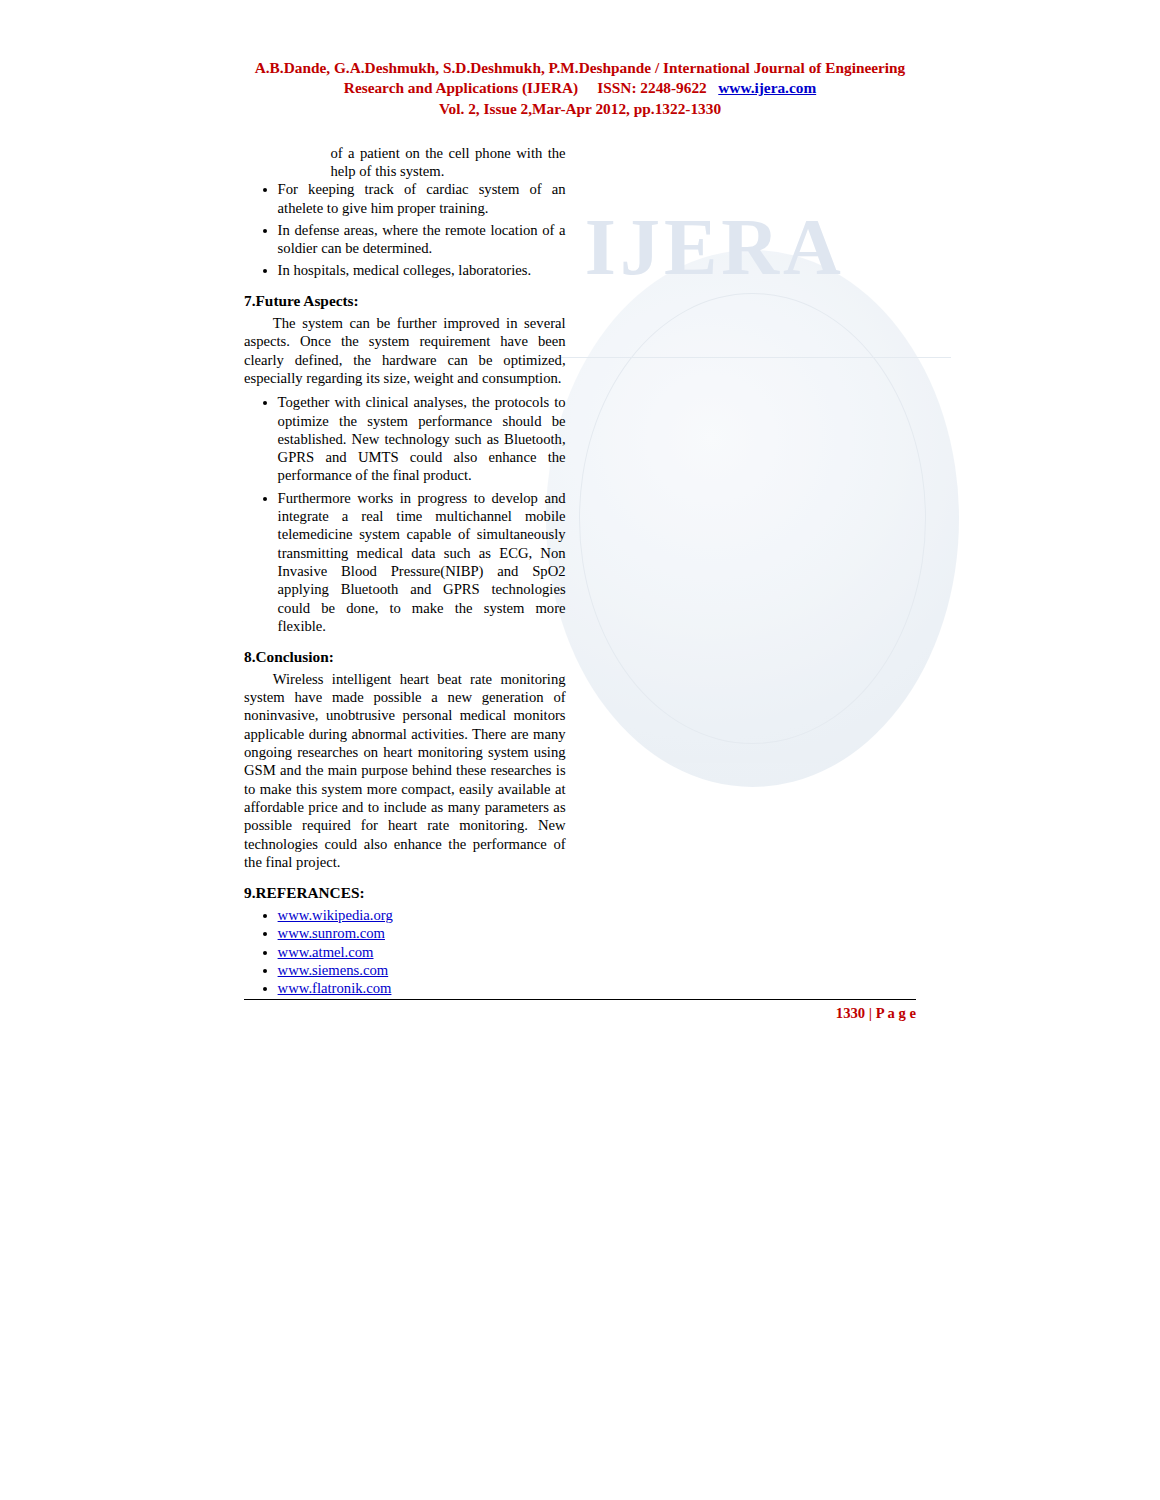IJERA
A.B.Dande, G.A.Deshmukh, S.D.Deshmukh, P.M.Deshpande / International Journal of Engineering
Research and Applications (IJERA) ISSN: 2248-9622 www.ijera.com
Vol. 2, Issue 2,Mar-Apr 2012, pp.1322-1330
of a patient on the cell phone with the help of this system.
For keeping track of cardiac system of an atheletе to give him proper training.
In defense areas, where the remote location of a soldier can be determined.
In hospitals, medical colleges, laboratories.
7.Future Aspects:
The system can be further improved in several aspects. Once the system requirement have been clearly defined, the hardware can be optimized, especially regarding its size, weight and consumption.
Together with clinical analyses, the protocols to optimize the system performance should be established. New technology such as Bluetooth, GPRS and UMTS could also enhance the performance of the final product.
Furthermore works in progress to develop and integrate a real time multichannel mobile telemedicine system capable of simultaneously transmitting medical data such as ECG, Non Invasive Blood Pressure(NIBP) and SpO2 applying Bluetooth and GPRS technologies could be done, to make the system more flexible.
8.Conclusion:
Wireless intelligent heart beat rate monitoring system have made possible a new generation of noninvasive, unobtrusive personal medical monitors applicable during abnormal activities. There are many ongoing researches on heart monitoring system using GSM and the main purpose behind these researches is to make this system more compact, easily available at affordable price and to include as many parameters as possible required for heart rate monitoring. New technologies could also enhance the performance of the final project.
9.REFERANCES:
www.wikipedia.org
www.sunrom.com
www.atmel.com
www.siemens.com
www.flatronik.com
1330 | P a g e